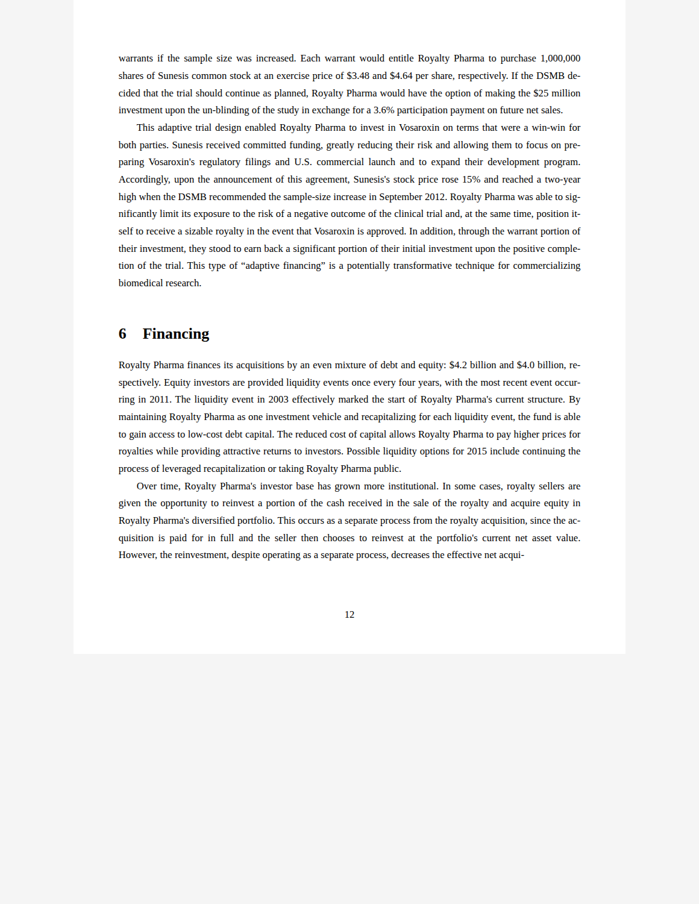warrants if the sample size was increased. Each warrant would entitle Royalty Pharma to purchase 1,000,000 shares of Sunesis common stock at an exercise price of $3.48 and $4.64 per share, respectively. If the DSMB decided that the trial should continue as planned, Royalty Pharma would have the option of making the $25 million investment upon the un-blinding of the study in exchange for a 3.6% participation payment on future net sales.
This adaptive trial design enabled Royalty Pharma to invest in Vosaroxin on terms that were a win-win for both parties. Sunesis received committed funding, greatly reducing their risk and allowing them to focus on preparing Vosaroxin's regulatory filings and U.S. commercial launch and to expand their development program. Accordingly, upon the announcement of this agreement, Sunesis's stock price rose 15% and reached a two-year high when the DSMB recommended the sample-size increase in September 2012. Royalty Pharma was able to significantly limit its exposure to the risk of a negative outcome of the clinical trial and, at the same time, position itself to receive a sizable royalty in the event that Vosaroxin is approved. In addition, through the warrant portion of their investment, they stood to earn back a significant portion of their initial investment upon the positive completion of the trial. This type of “adaptive financing” is a potentially transformative technique for commercializing biomedical research.
6 Financing
Royalty Pharma finances its acquisitions by an even mixture of debt and equity: $4.2 billion and $4.0 billion, respectively. Equity investors are provided liquidity events once every four years, with the most recent event occurring in 2011. The liquidity event in 2003 effectively marked the start of Royalty Pharma's current structure. By maintaining Royalty Pharma as one investment vehicle and recapitalizing for each liquidity event, the fund is able to gain access to low-cost debt capital. The reduced cost of capital allows Royalty Pharma to pay higher prices for royalties while providing attractive returns to investors. Possible liquidity options for 2015 include continuing the process of leveraged recapitalization or taking Royalty Pharma public.
Over time, Royalty Pharma's investor base has grown more institutional. In some cases, royalty sellers are given the opportunity to reinvest a portion of the cash received in the sale of the royalty and acquire equity in Royalty Pharma's diversified portfolio. This occurs as a separate process from the royalty acquisition, since the acquisition is paid for in full and the seller then chooses to reinvest at the portfolio's current net asset value. However, the reinvestment, despite operating as a separate process, decreases the effective net acqui-
12